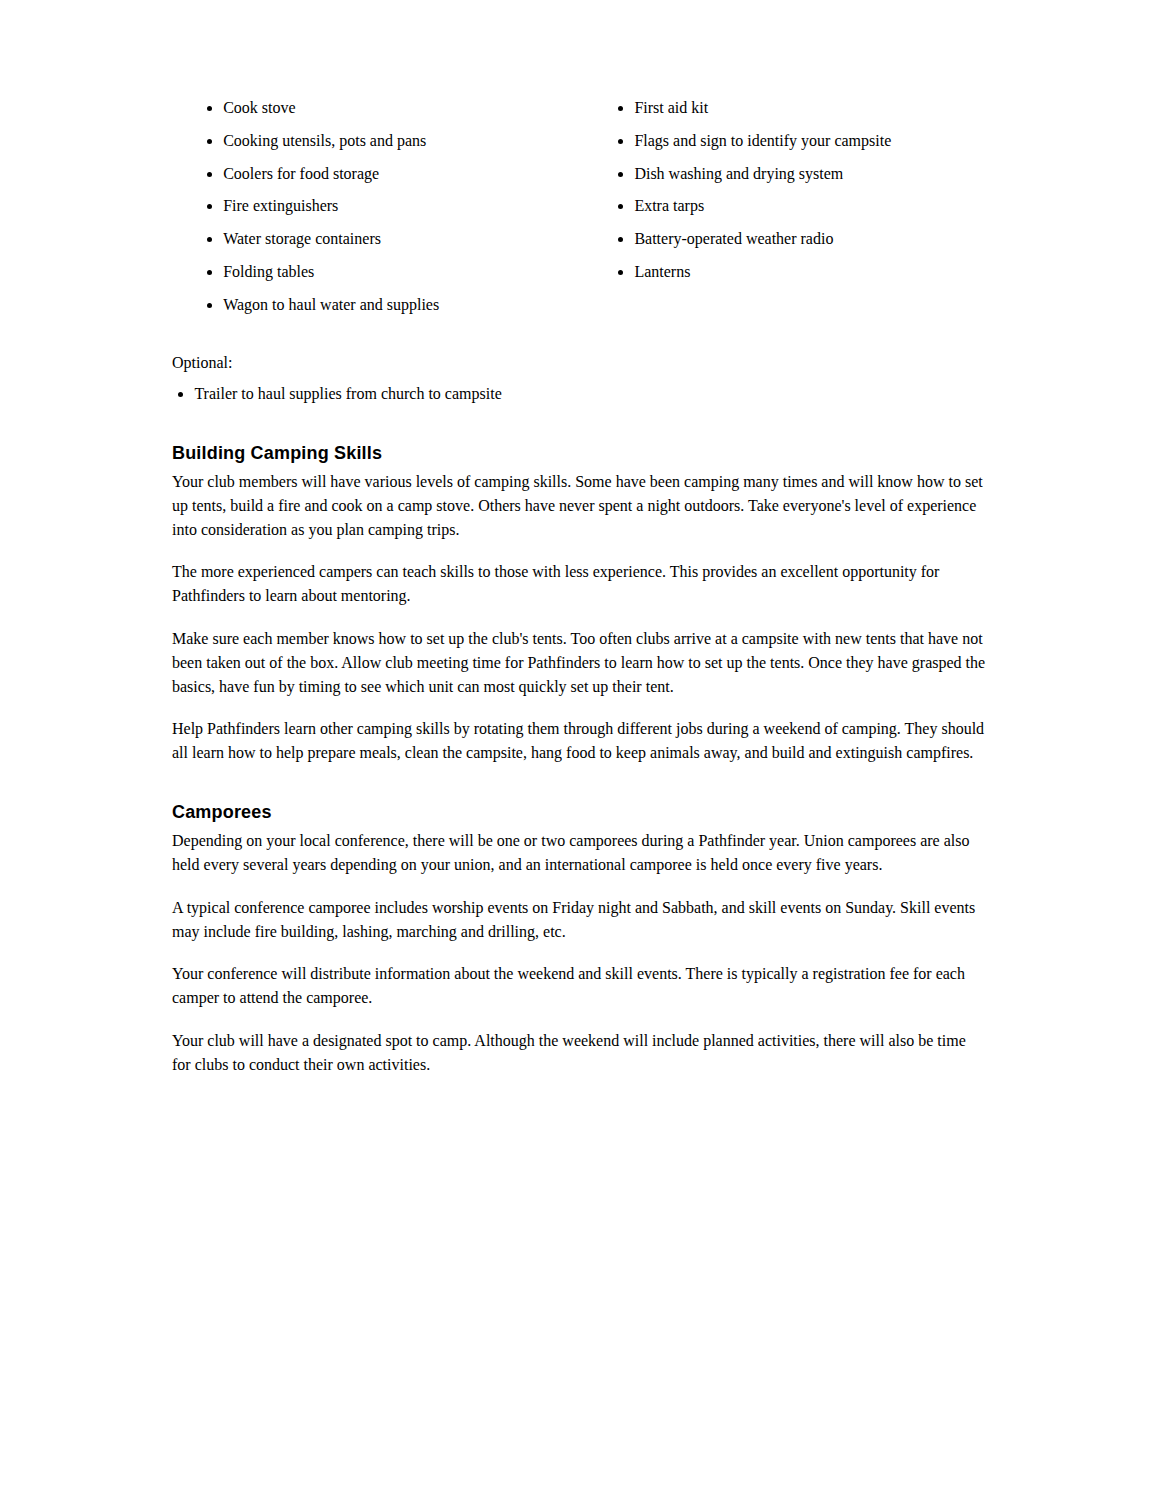Cook stove
Cooking utensils, pots and pans
Coolers for food storage
Fire extinguishers
Water storage containers
Folding tables
Wagon to haul water and supplies
First aid kit
Flags and sign to identify your campsite
Dish washing and drying system
Extra tarps
Battery-operated weather radio
Lanterns
Optional:
Trailer to haul supplies from church to campsite
Building Camping Skills
Your club members will have various levels of camping skills. Some have been camping many times and will know how to set up tents, build a fire and cook on a camp stove. Others have never spent a night outdoors. Take everyone's level of experience into consideration as you plan camping trips.
The more experienced campers can teach skills to those with less experience. This provides an excellent opportunity for Pathfinders to learn about mentoring.
Make sure each member knows how to set up the club's tents. Too often clubs arrive at a campsite with new tents that have not been taken out of the box. Allow club meeting time for Pathfinders to learn how to set up the tents. Once they have grasped the basics, have fun by timing to see which unit can most quickly set up their tent.
Help Pathfinders learn other camping skills by rotating them through different jobs during a weekend of camping. They should all learn how to help prepare meals, clean the campsite, hang food to keep animals away, and build and extinguish campfires.
Camporees
Depending on your local conference, there will be one or two camporees during a Pathfinder year. Union camporees are also held every several years depending on your union, and an international camporee is held once every five years.
A typical conference camporee includes worship events on Friday night and Sabbath, and skill events on Sunday. Skill events may include fire building, lashing, marching and drilling, etc.
Your conference will distribute information about the weekend and skill events. There is typically a registration fee for each camper to attend the camporee.
Your club will have a designated spot to camp. Although the weekend will include planned activities, there will also be time for clubs to conduct their own activities.